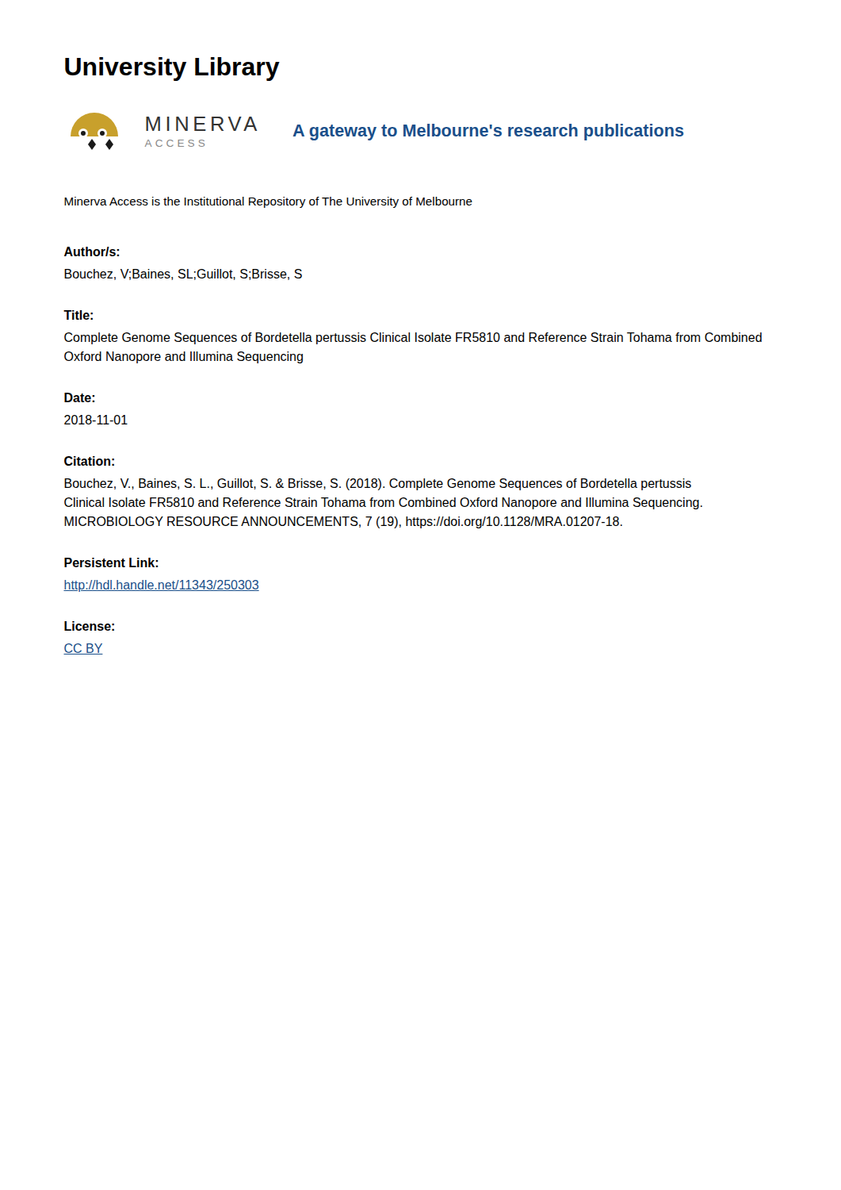University Library
MINERVA
ACCESS
A gateway to Melbourne's research publications
Minerva Access is the Institutional Repository of The University of Melbourne
Author/s:
Bouchez, V;Baines, SL;Guillot, S;Brisse, S
Title:
Complete Genome Sequences of Bordetella pertussis Clinical Isolate FR5810 and Reference Strain Tohama from Combined Oxford Nanopore and Illumina Sequencing
Date:
2018-11-01
Citation:
Bouchez, V., Baines, S. L., Guillot, S. & Brisse, S. (2018). Complete Genome Sequences of Bordetella pertussis Clinical Isolate FR5810 and Reference Strain Tohama from Combined Oxford Nanopore and Illumina Sequencing. MICROBIOLOGY RESOURCE ANNOUNCEMENTS, 7 (19), https://doi.org/10.1128/MRA.01207-18.
Persistent Link:
http://hdl.handle.net/11343/250303
License:
CC BY